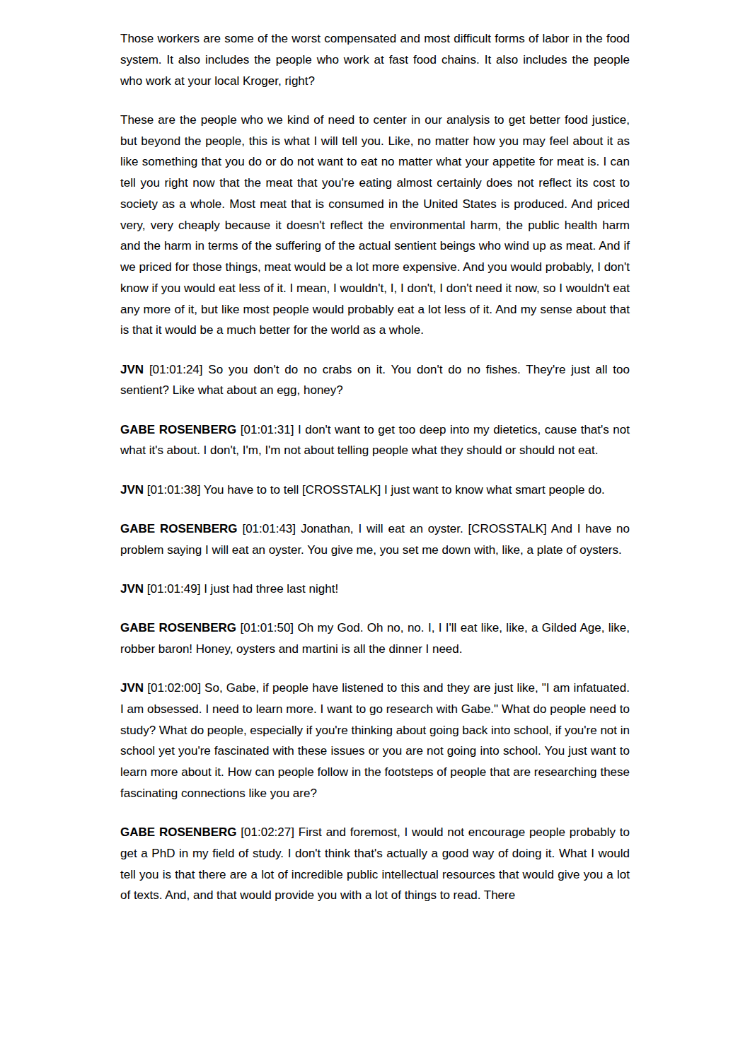Those workers are some of the worst compensated and most difficult forms of labor in the food system. It also includes the people who work at fast food chains. It also includes the people who work at your local Kroger, right?
These are the people who we kind of need to center in our analysis to get better food justice, but beyond the people, this is what I will tell you. Like, no matter how you may feel about it as like something that you do or do not want to eat no matter what your appetite for meat is. I can tell you right now that the meat that you're eating almost certainly does not reflect its cost to society as a whole. Most meat that is consumed in the United States is produced. And priced very, very cheaply because it doesn't reflect the environmental harm, the public health harm and the harm in terms of the suffering of the actual sentient beings who wind up as meat. And if we priced for those things, meat would be a lot more expensive. And you would probably, I don't know if you would eat less of it. I mean, I wouldn't, I, I don't, I don't need it now, so I wouldn't eat any more of it, but like most people would probably eat a lot less of it. And my sense about that is that it would be a much better for the world as a whole.
JVN [01:01:24] So you don't do no crabs on it. You don't do no fishes. They're just all too sentient? Like what about an egg, honey?
GABE ROSENBERG [01:01:31] I don't want to get too deep into my dietetics, cause that's not what it's about. I don't, I'm, I'm not about telling people what they should or should not eat.
JVN [01:01:38] You have to to tell [CROSSTALK] I just want to know what smart people do.
GABE ROSENBERG [01:01:43] Jonathan, I will eat an oyster. [CROSSTALK] And I have no problem saying I will eat an oyster. You give me, you set me down with, like, a plate of oysters.
JVN [01:01:49] I just had three last night!
GABE ROSENBERG [01:01:50] Oh my God. Oh no, no. I, I I'll eat like, like, a Gilded Age, like, robber baron! Honey, oysters and martini is all the dinner I need.
JVN [01:02:00] So, Gabe, if people have listened to this and they are just like, "I am infatuated. I am obsessed. I need to learn more. I want to go research with Gabe." What do people need to study? What do people, especially if you're thinking about going back into school, if you're not in school yet you're fascinated with these issues or you are not going into school. You just want to learn more about it. How can people follow in the footsteps of people that are researching these fascinating connections like you are?
GABE ROSENBERG [01:02:27] First and foremost, I would not encourage people probably to get a PhD in my field of study. I don't think that's actually a good way of doing it. What I would tell you is that there are a lot of incredible public intellectual resources that would give you a lot of texts. And, and that would provide you with a lot of things to read. There